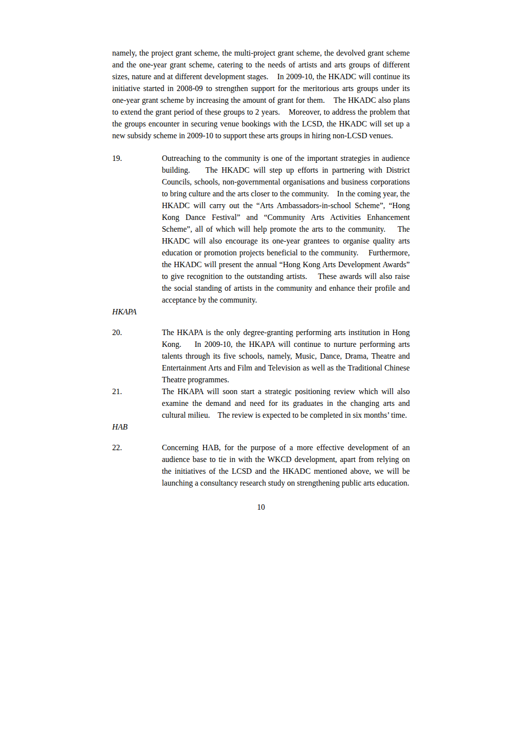namely, the project grant scheme, the multi-project grant scheme, the devolved grant scheme and the one-year grant scheme, catering to the needs of artists and arts groups of different sizes, nature and at different development stages. In 2009-10, the HKADC will continue its initiative started in 2008-09 to strengthen support for the meritorious arts groups under its one-year grant scheme by increasing the amount of grant for them. The HKADC also plans to extend the grant period of these groups to 2 years. Moreover, to address the problem that the groups encounter in securing venue bookings with the LCSD, the HKADC will set up a new subsidy scheme in 2009-10 to support these arts groups in hiring non-LCSD venues.
19.
Outreaching to the community is one of the important strategies in audience building. The HKADC will step up efforts in partnering with District Councils, schools, non-governmental organisations and business corporations to bring culture and the arts closer to the community. In the coming year, the HKADC will carry out the “Arts Ambassadors-in-school Scheme”, “Hong Kong Dance Festival” and “Community Arts Activities Enhancement Scheme”, all of which will help promote the arts to the community. The HKADC will also encourage its one-year grantees to organise quality arts education or promotion projects beneficial to the community. Furthermore, the HKADC will present the annual “Hong Kong Arts Development Awards” to give recognition to the outstanding artists. These awards will also raise the social standing of artists in the community and enhance their profile and acceptance by the community.
HKAPA
20.
The HKAPA is the only degree-granting performing arts institution in Hong Kong. In 2009-10, the HKAPA will continue to nurture performing arts talents through its five schools, namely, Music, Dance, Drama, Theatre and Entertainment Arts and Film and Television as well as the Traditional Chinese Theatre programmes.
21.
The HKAPA will soon start a strategic positioning review which will also examine the demand and need for its graduates in the changing arts and cultural milieu. The review is expected to be completed in six months’ time.
HAB
22.
Concerning HAB, for the purpose of a more effective development of an audience base to tie in with the WKCD development, apart from relying on the initiatives of the LCSD and the HKADC mentioned above, we will be launching a consultancy research study on strengthening public arts education.
10